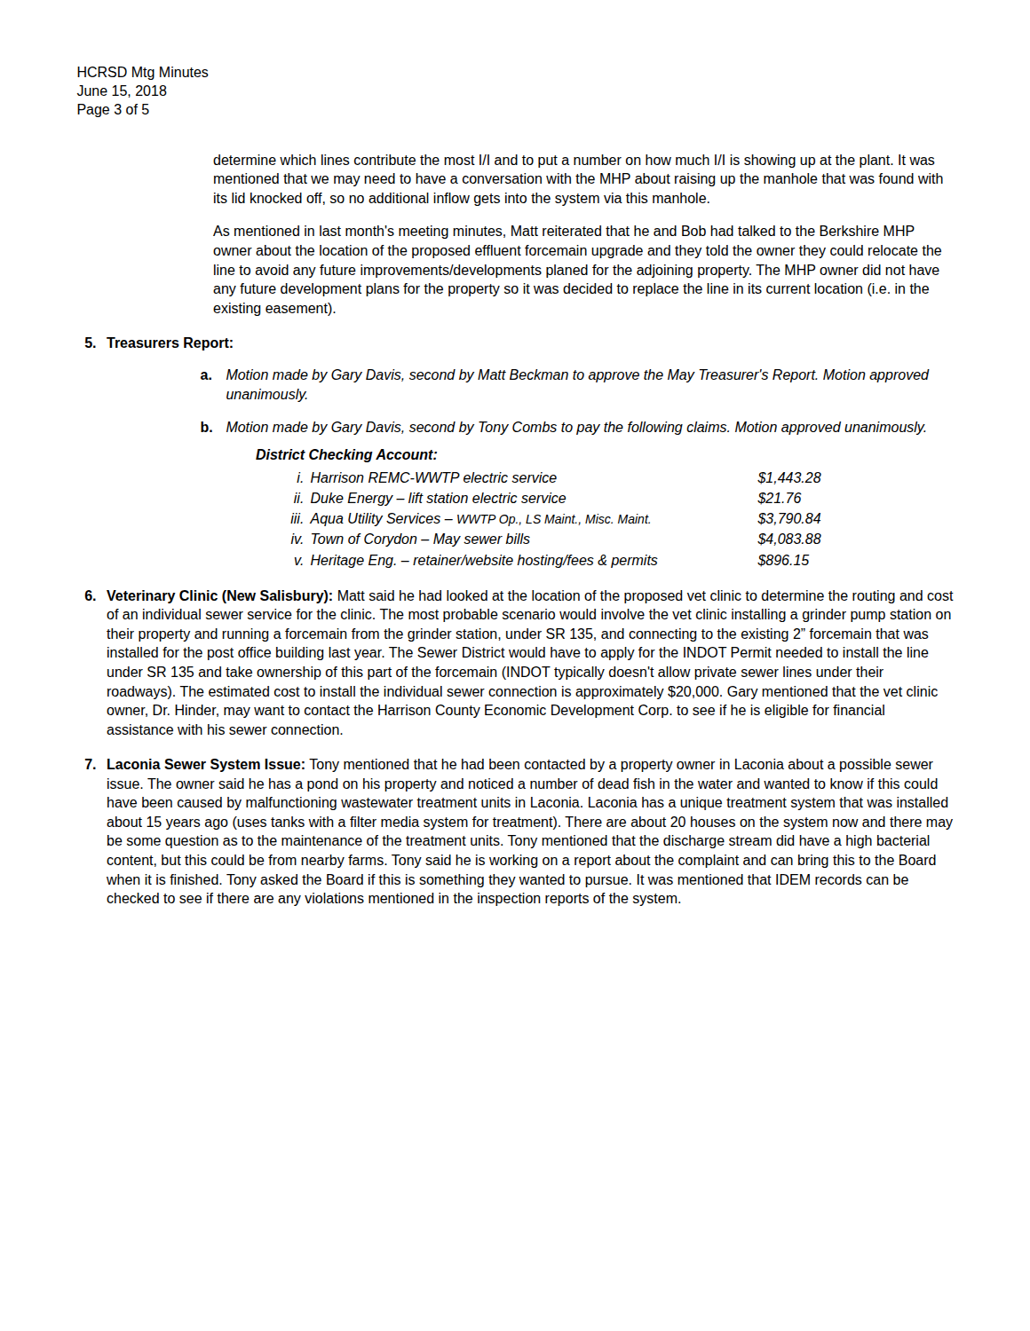HCRSD Mtg Minutes
June 15, 2018
Page 3 of 5
determine which lines contribute the most I/I and to put a number on how much I/I is showing up at the plant. It was mentioned that we may need to have a conversation with the MHP about raising up the manhole that was found with its lid knocked off, so no additional inflow gets into the system via this manhole.
As mentioned in last month's meeting minutes, Matt reiterated that he and Bob had talked to the Berkshire MHP owner about the location of the proposed effluent forcemain upgrade and they told the owner they could relocate the line to avoid any future improvements/developments planed for the adjoining property. The MHP owner did not have any future development plans for the property so it was decided to replace the line in its current location (i.e. in the existing easement).
Treasurers Report:
Motion made by Gary Davis, second by Matt Beckman to approve the May Treasurer's Report. Motion approved unanimously.
Motion made by Gary Davis, second by Tony Combs to pay the following claims. Motion approved unanimously.
District Checking Account:
| i. | Harrison REMC-WWTP electric service | $1,443.28 |
| ii. | Duke Energy – lift station electric service | $21.76 |
| iii. | Aqua Utility Services – WWTP Op., LS Maint., Misc. Maint. | $3,790.84 |
| iv. | Town of Corydon – May sewer bills | $4,083.88 |
| v. | Heritage Eng. – retainer/website hosting/fees & permits | $896.15 |
Veterinary Clinic (New Salisbury): Matt said he had looked at the location of the proposed vet clinic to determine the routing and cost of an individual sewer service for the clinic. The most probable scenario would involve the vet clinic installing a grinder pump station on their property and running a forcemain from the grinder station, under SR 135, and connecting to the existing 2” forcemain that was installed for the post office building last year. The Sewer District would have to apply for the INDOT Permit needed to install the line under SR 135 and take ownership of this part of the forcemain (INDOT typically doesn't allow private sewer lines under their roadways). The estimated cost to install the individual sewer connection is approximately $20,000. Gary mentioned that the vet clinic owner, Dr. Hinder, may want to contact the Harrison County Economic Development Corp. to see if he is eligible for financial assistance with his sewer connection.
Laconia Sewer System Issue: Tony mentioned that he had been contacted by a property owner in Laconia about a possible sewer issue. The owner said he has a pond on his property and noticed a number of dead fish in the water and wanted to know if this could have been caused by malfunctioning wastewater treatment units in Laconia. Laconia has a unique treatment system that was installed about 15 years ago (uses tanks with a filter media system for treatment). There are about 20 houses on the system now and there may be some question as to the maintenance of the treatment units. Tony mentioned that the discharge stream did have a high bacterial content, but this could be from nearby farms. Tony said he is working on a report about the complaint and can bring this to the Board when it is finished. Tony asked the Board if this is something they wanted to pursue. It was mentioned that IDEM records can be checked to see if there are any violations mentioned in the inspection reports of the system.